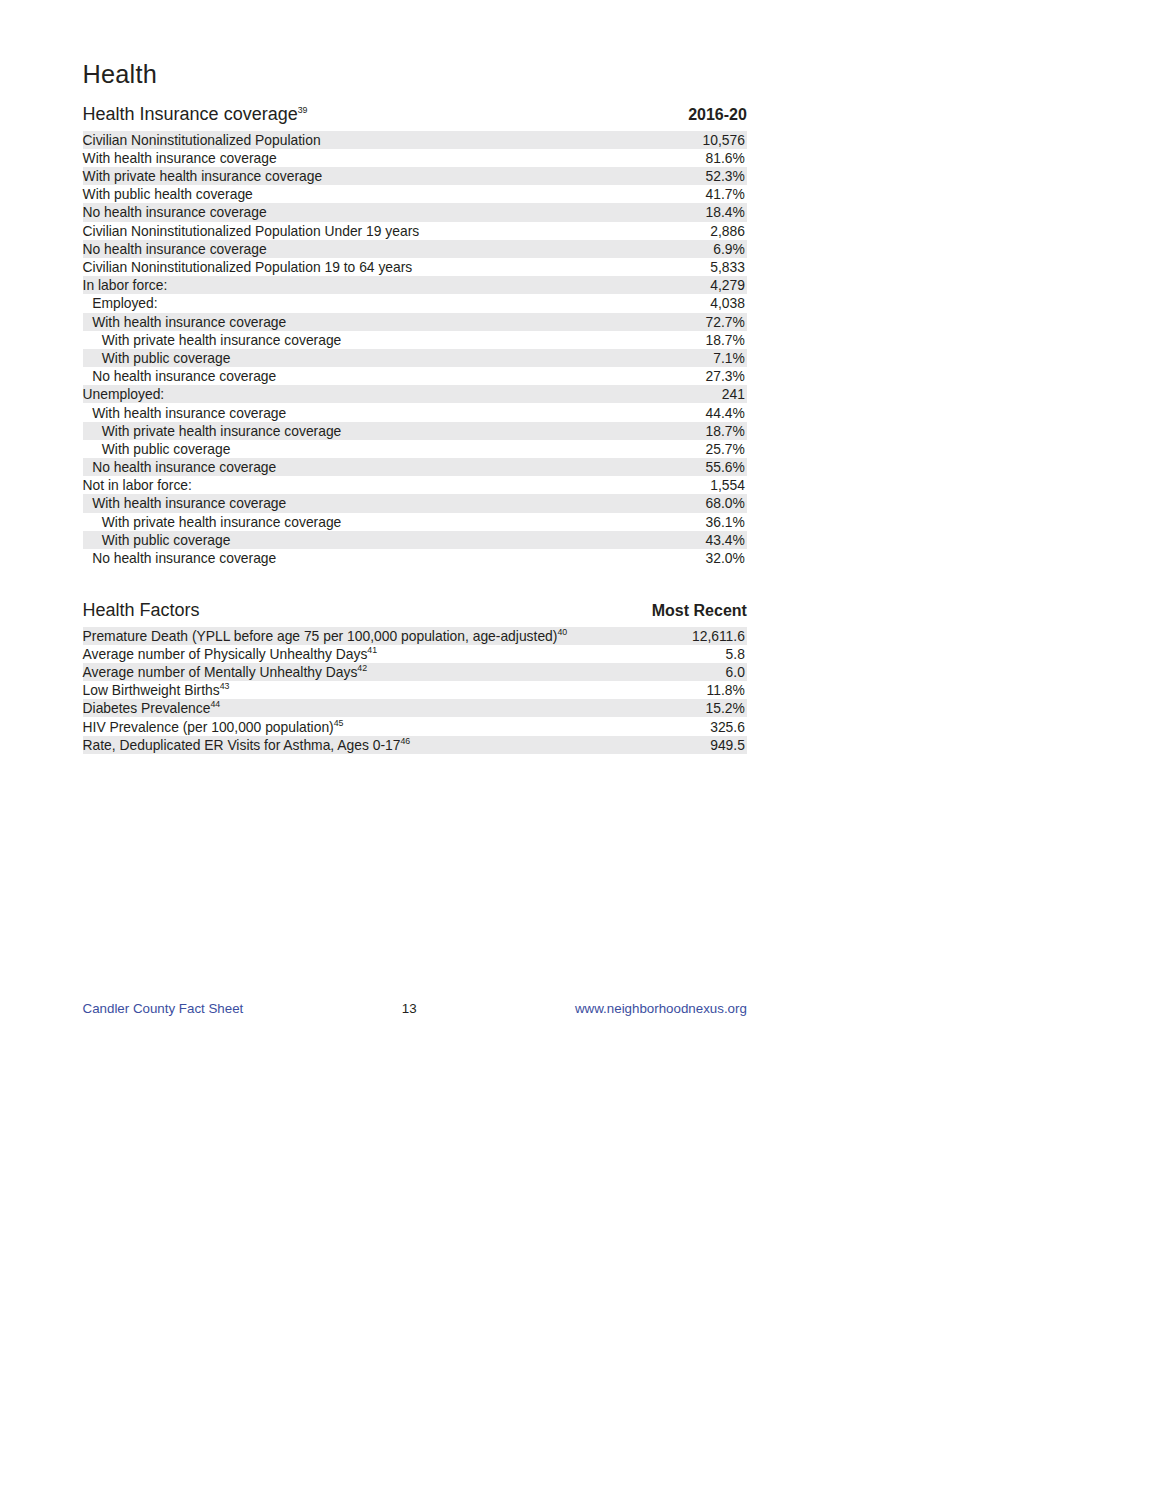Health
Health Insurance coverage39 2016-20
| Civilian Noninstitutionalized Population | 10,576 |
| With health insurance coverage | 81.6% |
| With private health insurance coverage | 52.3% |
| With public health coverage | 41.7% |
| No health insurance coverage | 18.4% |
| Civilian Noninstitutionalized Population Under 19 years | 2,886 |
| No health insurance coverage | 6.9% |
| Civilian Noninstitutionalized Population 19 to 64 years | 5,833 |
| In labor force: | 4,279 |
| Employed: | 4,038 |
| With health insurance coverage | 72.7% |
| With private health insurance coverage | 18.7% |
| With public coverage | 7.1% |
| No health insurance coverage | 27.3% |
| Unemployed: | 241 |
| With health insurance coverage | 44.4% |
| With private health insurance coverage | 18.7% |
| With public coverage | 25.7% |
| No health insurance coverage | 55.6% |
| Not in labor force: | 1,554 |
| With health insurance coverage | 68.0% |
| With private health insurance coverage | 36.1% |
| With public coverage | 43.4% |
| No health insurance coverage | 32.0% |
Health Factors Most Recent
| Premature Death (YPLL before age 75 per 100,000 population, age-adjusted) 40 | 12,611.6 |
| Average number of Physically Unhealthy Days 41 | 5.8 |
| Average number of Mentally Unhealthy Days 42 | 6.0 |
| Low Birthweight Births 43 | 11.8% |
| Diabetes Prevalence 44 | 15.2% |
| HIV Prevalence (per 100,000 population) 45 | 325.6 |
| Rate, Deduplicated ER Visits for Asthma, Ages 0-17 46 | 949.5 |
Candler County Fact Sheet 13 www.neighborhoodnexus.org